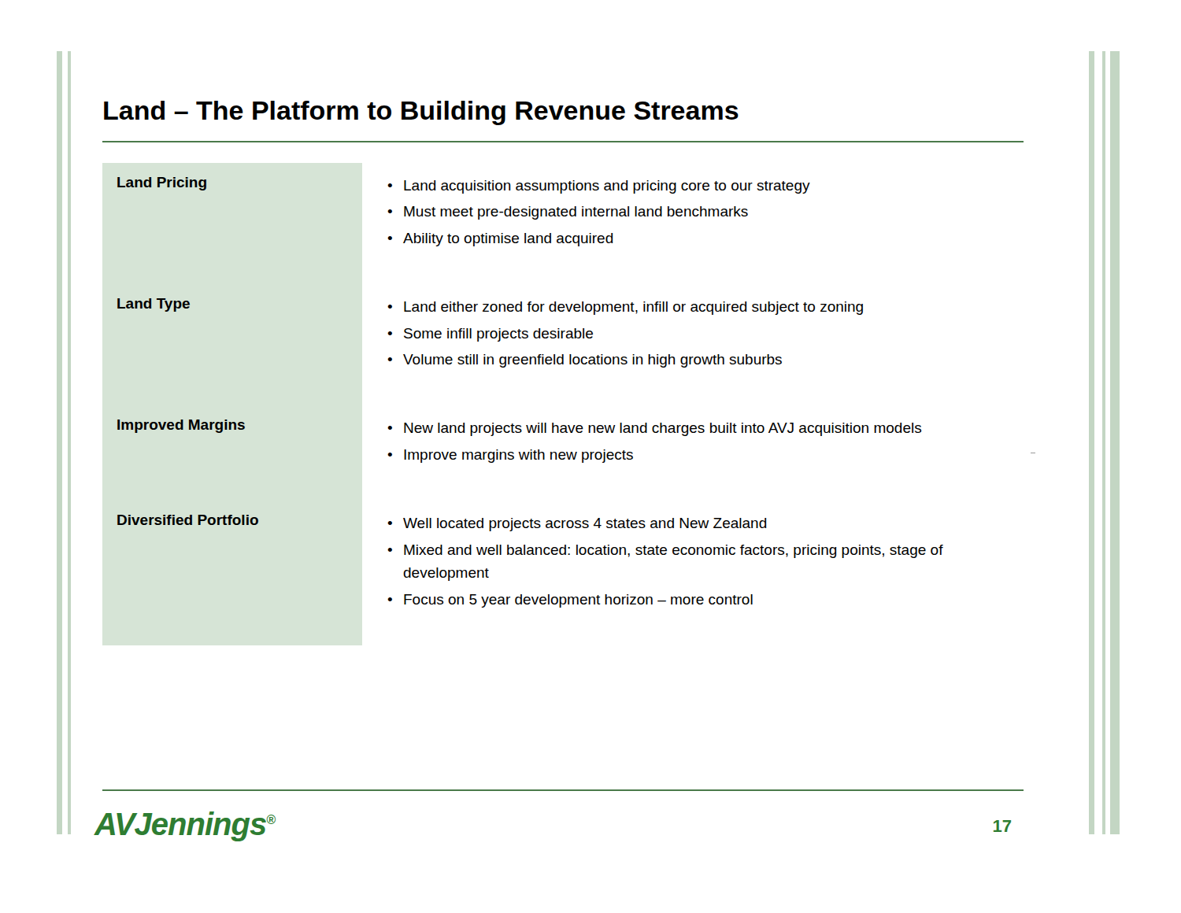Land – The Platform to Building Revenue Streams
| Land Pricing | Land acquisition assumptions and pricing core to our strategy Must meet pre-designated internal land benchmarks Ability to optimise land acquired |
| Land Type | Land either zoned for development, infill or acquired subject to zoning Some infill projects desirable Volume still in greenfield locations in high growth suburbs |
| Improved Margins | New land projects will have new land charges built into AVJ acquisition models Improve margins with new projects |
| Diversified Portfolio | Well located projects across 4 states and New Zealand Mixed and well balanced: location, state economic factors, pricing points, stage of development Focus on 5 year development horizon – more control |
AVJennings®
17